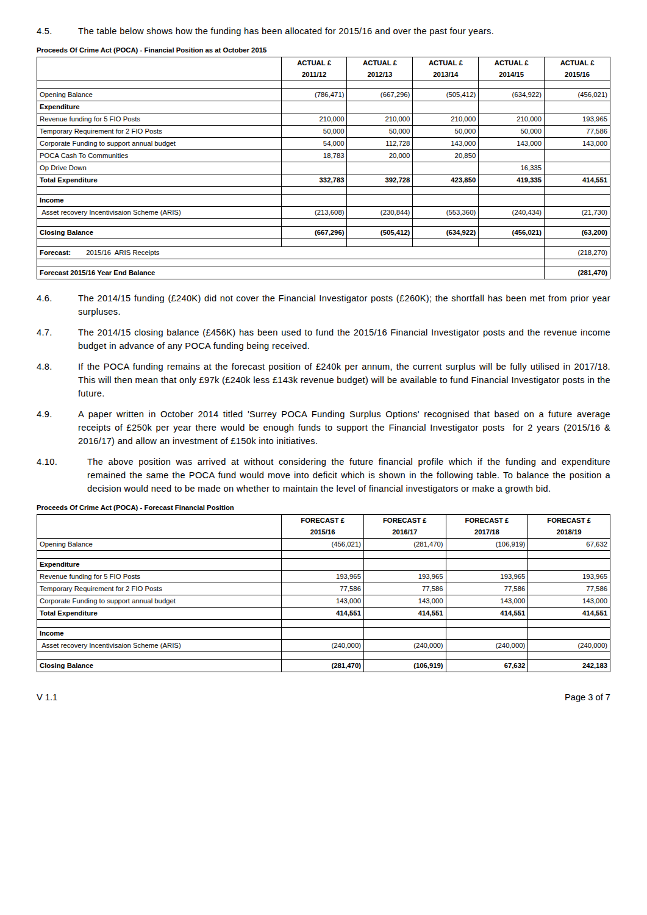4.5.
The table below shows how the funding has been allocated for 2015/16 and over the past four years.
Proceeds Of Crime Act (POCA) - Financial Position as at October 2015
| | ACTUAL £ | ACTUAL £ | ACTUAL £ | ACTUAL £ | ACTUAL £ |
| | 2011/12 | 2012/13 | 2013/14 | 2014/15 | 2015/16 |
| Opening Balance | (786,471) | (667,296) | (505,412) | (634,922) | (456,021) |
| Expenditure | | | | | |
| Revenue funding for 5 FIO Posts | 210,000 | 210,000 | 210,000 | 210,000 | 193,965 |
| Temporary Requirement for 2 FIO Posts | 50,000 | 50,000 | 50,000 | 50,000 | 77,586 |
| Corporate Funding to support annual budget | 54,000 | 112,728 | 143,000 | 143,000 | 143,000 |
| POCA Cash To Communities | 18,783 | 20,000 | 20,850 | | |
| Op Drive Down | | | | 16,335 | |
| Total Expenditure | 332,783 | 392,728 | 423,850 | 419,335 | 414,551 |
| Income | | | | | |
| Asset recovery Incentivisaion Scheme (ARIS) | (213,608) | (230,844) | (553,360) | (240,434) | (21,730) |
| Closing Balance | (667,296) | (505,412) | (634,922) | (456,021) | (63,200) |
| Forecast: 2015/16 ARIS Receipts | (218,270) |
| Forecast 2015/16 Year End Balance | (281,470) |
4.6.
The 2014/15 funding (£240K) did not cover the Financial Investigator posts (£260K); the shortfall has been met from prior year surpluses.
4.7.
The 2014/15 closing balance (£456K) has been used to fund the 2015/16 Financial Investigator posts and the revenue income budget in advance of any POCA funding being received.
4.8.
If the POCA funding remains at the forecast position of £240k per annum, the current surplus will be fully utilised in 2017/18. This will then mean that only £97k (£240k less £143k revenue budget) will be available to fund Financial Investigator posts in the future.
4.9.
A paper written in October 2014 titled 'Surrey POCA Funding Surplus Options' recognised that based on a future average receipts of £250k per year there would be enough funds to support the Financial Investigator posts for 2 years (2015/16 & 2016/17) and allow an investment of £150k into initiatives.
4.10.
The above position was arrived at without considering the future financial profile which if the funding and expenditure remained the same the POCA fund would move into deficit which is shown in the following table. To balance the position a decision would need to be made on whether to maintain the level of financial investigators or make a growth bid.
Proceeds Of Crime Act (POCA) - Forecast Financial Position
| | FORECAST £ | FORECAST £ | FORECAST £ | FORECAST £ |
| | 2015/16 | 2016/17 | 2017/18 | 2018/19 |
| Opening Balance | (456,021) | (281,470) | (106,919) | 67,632 |
| Expenditure | | | | |
| Revenue funding for 5 FIO Posts | 193,965 | 193,965 | 193,965 | 193,965 |
| Temporary Requirement for 2 FIO Posts | 77,586 | 77,586 | 77,586 | 77,586 |
| Corporate Funding to support annual budget | 143,000 | 143,000 | 143,000 | 143,000 |
| Total Expenditure | 414,551 | 414,551 | 414,551 | 414,551 |
| Income | | | | |
| Asset recovery Incentivisaion Scheme (ARIS) | (240,000) | (240,000) | (240,000) | (240,000) |
| Closing Balance | (281,470) | (106,919) | 67,632 | 242,183 |
V 1.1
Page 3 of 7